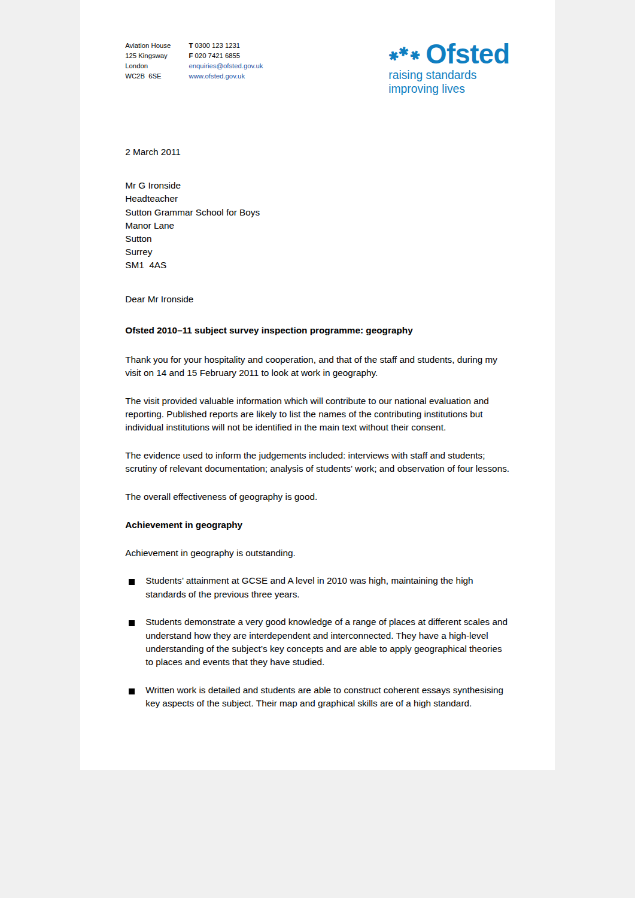Aviation House
125 Kingsway
London
WC2B 6SE
T 0300 123 1231
F 020 7421 6855
enquiries@ofsted.gov.uk
www.ofsted.gov.uk
✱ ✱ ✱
Ofsted
raising standards
improving lives
2 March 2011
Mr G Ironside
Headteacher
Sutton Grammar School for Boys
Manor Lane
Sutton
Surrey
SM1 4AS
Dear Mr Ironside
Ofsted 2010–11 subject survey inspection programme: geography
Thank you for your hospitality and cooperation, and that of the staff and students, during my visit on 14 and 15 February 2011 to look at work in geography.
The visit provided valuable information which will contribute to our national evaluation and reporting. Published reports are likely to list the names of the contributing institutions but individual institutions will not be identified in the main text without their consent.
The evidence used to inform the judgements included: interviews with staff and students; scrutiny of relevant documentation; analysis of students’ work; and observation of four lessons.
The overall effectiveness of geography is good.
Achievement in geography
Achievement in geography is outstanding.
Students’ attainment at GCSE and A level in 2010 was high, maintaining the high standards of the previous three years.
Students demonstrate a very good knowledge of a range of places at different scales and understand how they are interdependent and interconnected. They have a high-level understanding of the subject’s key concepts and are able to apply geographical theories to places and events that they have studied.
Written work is detailed and students are able to construct coherent essays synthesising key aspects of the subject. Their map and graphical skills are of a high standard.